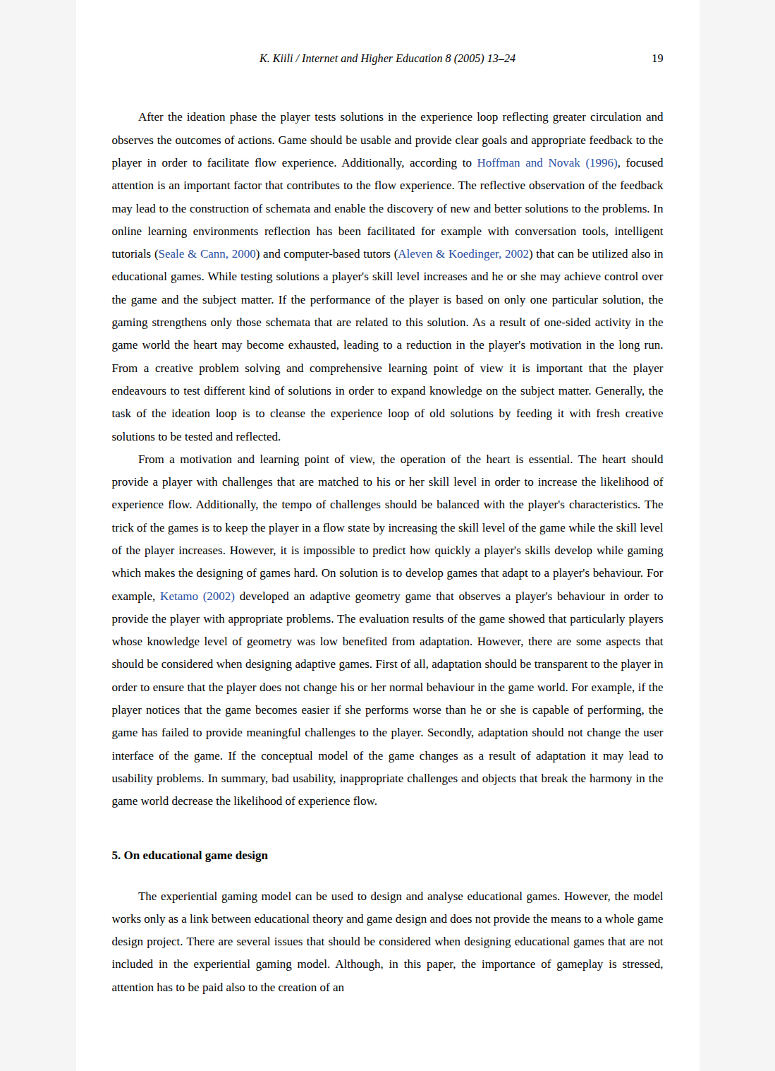K. Kiili / Internet and Higher Education 8 (2005) 13–24 19
After the ideation phase the player tests solutions in the experience loop reflecting greater circulation and observes the outcomes of actions. Game should be usable and provide clear goals and appropriate feedback to the player in order to facilitate flow experience. Additionally, according to Hoffman and Novak (1996), focused attention is an important factor that contributes to the flow experience. The reflective observation of the feedback may lead to the construction of schemata and enable the discovery of new and better solutions to the problems. In online learning environments reflection has been facilitated for example with conversation tools, intelligent tutorials (Seale & Cann, 2000) and computer-based tutors (Aleven & Koedinger, 2002) that can be utilized also in educational games. While testing solutions a player's skill level increases and he or she may achieve control over the game and the subject matter. If the performance of the player is based on only one particular solution, the gaming strengthens only those schemata that are related to this solution. As a result of one-sided activity in the game world the heart may become exhausted, leading to a reduction in the player's motivation in the long run. From a creative problem solving and comprehensive learning point of view it is important that the player endeavours to test different kind of solutions in order to expand knowledge on the subject matter. Generally, the task of the ideation loop is to cleanse the experience loop of old solutions by feeding it with fresh creative solutions to be tested and reflected.
From a motivation and learning point of view, the operation of the heart is essential. The heart should provide a player with challenges that are matched to his or her skill level in order to increase the likelihood of experience flow. Additionally, the tempo of challenges should be balanced with the player's characteristics. The trick of the games is to keep the player in a flow state by increasing the skill level of the game while the skill level of the player increases. However, it is impossible to predict how quickly a player's skills develop while gaming which makes the designing of games hard. On solution is to develop games that adapt to a player's behaviour. For example, Ketamo (2002) developed an adaptive geometry game that observes a player's behaviour in order to provide the player with appropriate problems. The evaluation results of the game showed that particularly players whose knowledge level of geometry was low benefited from adaptation. However, there are some aspects that should be considered when designing adaptive games. First of all, adaptation should be transparent to the player in order to ensure that the player does not change his or her normal behaviour in the game world. For example, if the player notices that the game becomes easier if she performs worse than he or she is capable of performing, the game has failed to provide meaningful challenges to the player. Secondly, adaptation should not change the user interface of the game. If the conceptual model of the game changes as a result of adaptation it may lead to usability problems. In summary, bad usability, inappropriate challenges and objects that break the harmony in the game world decrease the likelihood of experience flow.
5. On educational game design
The experiential gaming model can be used to design and analyse educational games. However, the model works only as a link between educational theory and game design and does not provide the means to a whole game design project. There are several issues that should be considered when designing educational games that are not included in the experiential gaming model. Although, in this paper, the importance of gameplay is stressed, attention has to be paid also to the creation of an